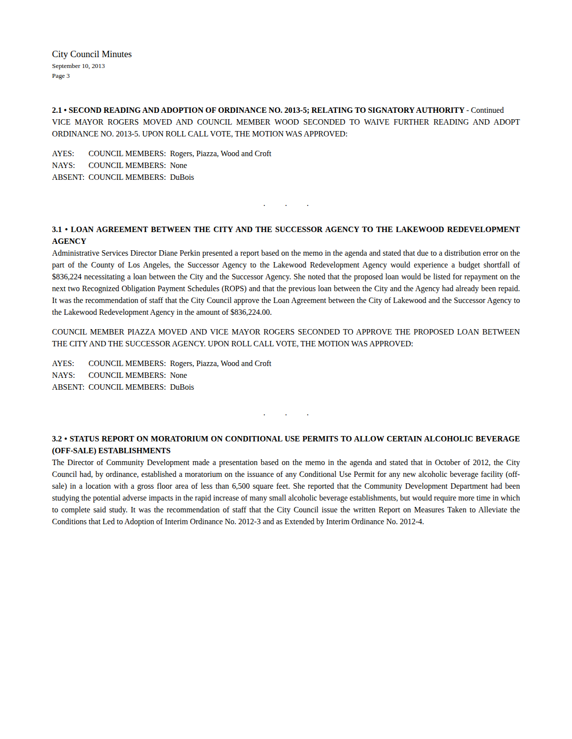City Council Minutes
September 10, 2013
Page 3
2.1 • SECOND READING AND ADOPTION OF ORDINANCE NO. 2013-5; RELATING TO SIGNATORY AUTHORITY - Continued
Vice Mayor Rogers moved and Council Member Wood seconded to waive further reading and adopt Ordinance No. 2013-5. Upon roll call vote, the motion was approved:
| AYES: | COUNCIL MEMBERS: | Rogers, Piazza, Wood and Croft |
| NAYS: | COUNCIL MEMBERS: | None |
| ABSENT: | COUNCIL MEMBERS: | DuBois |
...
3.1 • LOAN AGREEMENT BETWEEN THE CITY AND THE SUCCESSOR AGENCY TO THE LAKEWOOD REDEVELOPMENT AGENCY
Administrative Services Director Diane Perkin presented a report based on the memo in the agenda and stated that due to a distribution error on the part of the County of Los Angeles, the Successor Agency to the Lakewood Redevelopment Agency would experience a budget shortfall of $836,224 necessitating a loan between the City and the Successor Agency. She noted that the proposed loan would be listed for repayment on the next two Recognized Obligation Payment Schedules (ROPS) and that the previous loan between the City and the Agency had already been repaid. It was the recommendation of staff that the City Council approve the Loan Agreement between the City of Lakewood and the Successor Agency to the Lakewood Redevelopment Agency in the amount of $836,224.00.
Council Member Piazza moved and Vice Mayor Rogers seconded to approve the proposed loan between the City and the Successor Agency. Upon roll call vote, the motion was approved:
| AYES: | COUNCIL MEMBERS: | Rogers, Piazza, Wood and Croft |
| NAYS: | COUNCIL MEMBERS: | None |
| ABSENT: | COUNCIL MEMBERS: | DuBois |
...
3.2 • STATUS REPORT ON MORATORIUM ON CONDITIONAL USE PERMITS TO ALLOW CERTAIN ALCOHOLIC BEVERAGE (OFF-SALE) ESTABLISHMENTS
The Director of Community Development made a presentation based on the memo in the agenda and stated that in October of 2012, the City Council had, by ordinance, established a moratorium on the issuance of any Conditional Use Permit for any new alcoholic beverage facility (off-sale) in a location with a gross floor area of less than 6,500 square feet. She reported that the Community Development Department had been studying the potential adverse impacts in the rapid increase of many small alcoholic beverage establishments, but would require more time in which to complete said study. It was the recommendation of staff that the City Council issue the written Report on Measures Taken to Alleviate the Conditions that Led to Adoption of Interim Ordinance No. 2012-3 and as Extended by Interim Ordinance No. 2012-4.